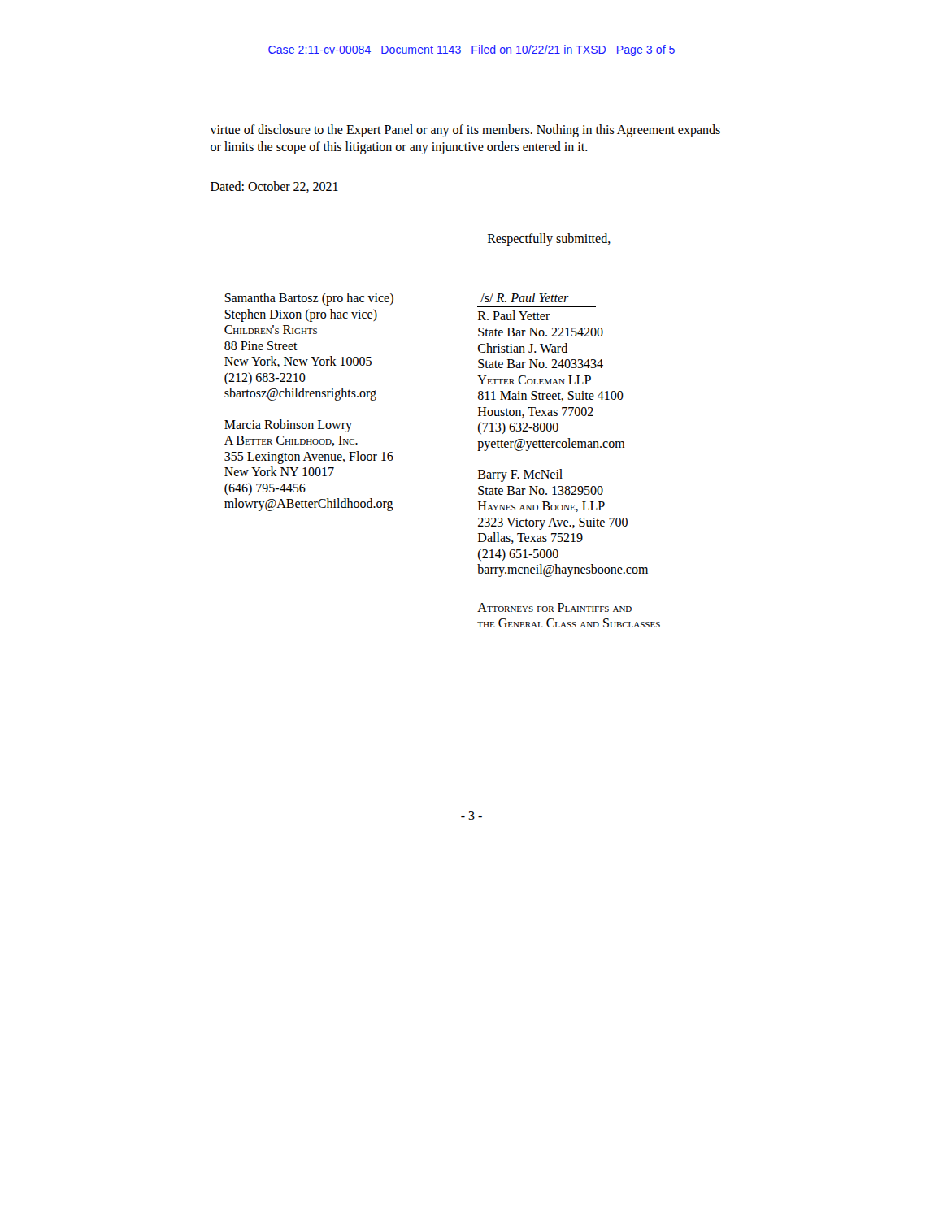Case 2:11-cv-00084 Document 1143 Filed on 10/22/21 in TXSD Page 3 of 5
virtue of disclosure to the Expert Panel or any of its members. Nothing in this Agreement expands or limits the scope of this litigation or any injunctive orders entered in it.
Dated: October 22, 2021
Respectfully submitted,
Samantha Bartosz (pro hac vice)
Stephen Dixon (pro hac vice)
Children's Rights
88 Pine Street
New York, New York 10005
(212) 683-2210
sbartosz@childrensrights.org
Marcia Robinson Lowry
A Better Childhood, Inc.
355 Lexington Avenue, Floor 16
New York NY 10017
(646) 795-4456
mlowry@ABetterChildhood.org
/s/ R. Paul Yetter
R. Paul Yetter
State Bar No. 22154200
Christian J. Ward
State Bar No. 24033434
Yetter Coleman LLP
811 Main Street, Suite 4100
Houston, Texas 77002
(713) 632-8000
pyetter@yettercoleman.com
Barry F. McNeil
State Bar No. 13829500
Haynes and Boone, LLP
2323 Victory Ave., Suite 700
Dallas, Texas 75219
(214) 651-5000
barry.mcneil@haynesboone.com
Attorneys for Plaintiffs and
the General Class and Subclasses
- 3 -